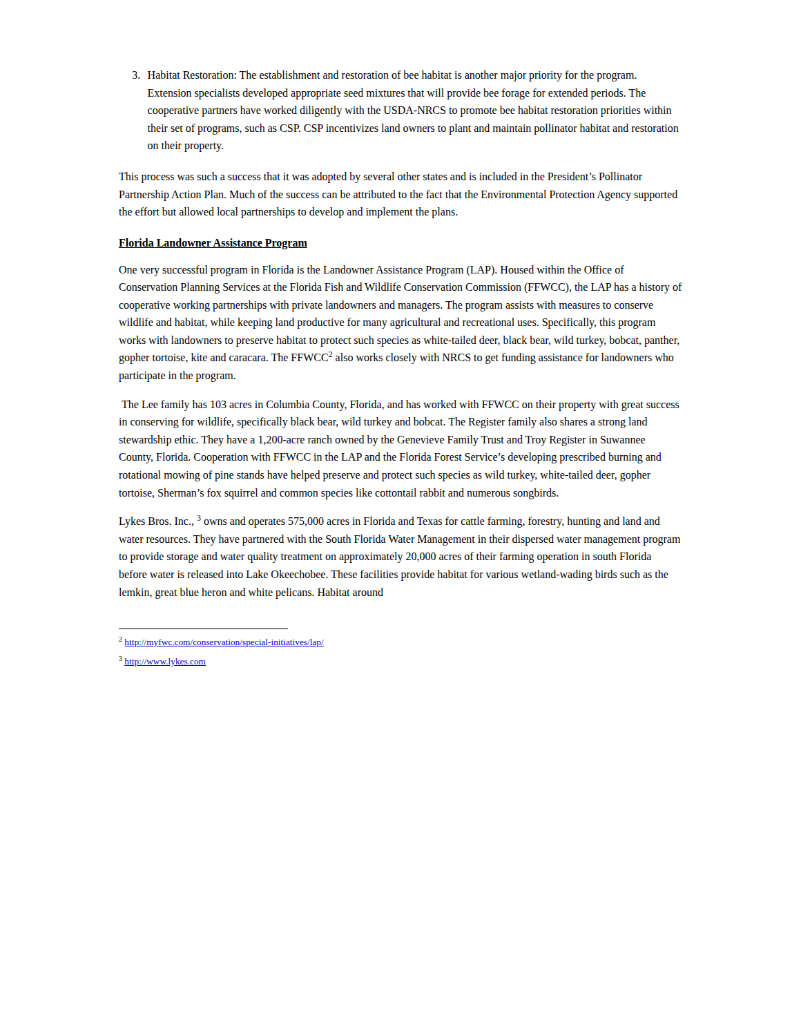Habitat Restoration: The establishment and restoration of bee habitat is another major priority for the program. Extension specialists developed appropriate seed mixtures that will provide bee forage for extended periods. The cooperative partners have worked diligently with the USDA-NRCS to promote bee habitat restoration priorities within their set of programs, such as CSP. CSP incentivizes land owners to plant and maintain pollinator habitat and restoration on their property.
This process was such a success that it was adopted by several other states and is included in the President’s Pollinator Partnership Action Plan. Much of the success can be attributed to the fact that the Environmental Protection Agency supported the effort but allowed local partnerships to develop and implement the plans.
Florida Landowner Assistance Program
One very successful program in Florida is the Landowner Assistance Program (LAP). Housed within the Office of Conservation Planning Services at the Florida Fish and Wildlife Conservation Commission (FFWCC), the LAP has a history of cooperative working partnerships with private landowners and managers. The program assists with measures to conserve wildlife and habitat, while keeping land productive for many agricultural and recreational uses. Specifically, this program works with landowners to preserve habitat to protect such species as white-tailed deer, black bear, wild turkey, bobcat, panther, gopher tortoise, kite and caracara. The FFWCC2 also works closely with NRCS to get funding assistance for landowners who participate in the program.
The Lee family has 103 acres in Columbia County, Florida, and has worked with FFWCC on their property with great success in conserving for wildlife, specifically black bear, wild turkey and bobcat. The Register family also shares a strong land stewardship ethic. They have a 1,200-acre ranch owned by the Genevieve Family Trust and Troy Register in Suwannee County, Florida. Cooperation with FFWCC in the LAP and the Florida Forest Service’s developing prescribed burning and rotational mowing of pine stands have helped preserve and protect such species as wild turkey, white-tailed deer, gopher tortoise, Sherman’s fox squirrel and common species like cottontail rabbit and numerous songbirds.
Lykes Bros. Inc., 3 owns and operates 575,000 acres in Florida and Texas for cattle farming, forestry, hunting and land and water resources. They have partnered with the South Florida Water Management in their dispersed water management program to provide storage and water quality treatment on approximately 20,000 acres of their farming operation in south Florida before water is released into Lake Okeechobee. These facilities provide habitat for various wetland-wading birds such as the lemkin, great blue heron and white pelicans. Habitat around
2 http://myfwc.com/conservation/special-initiatives/lap/
3 http://www.lykes.com